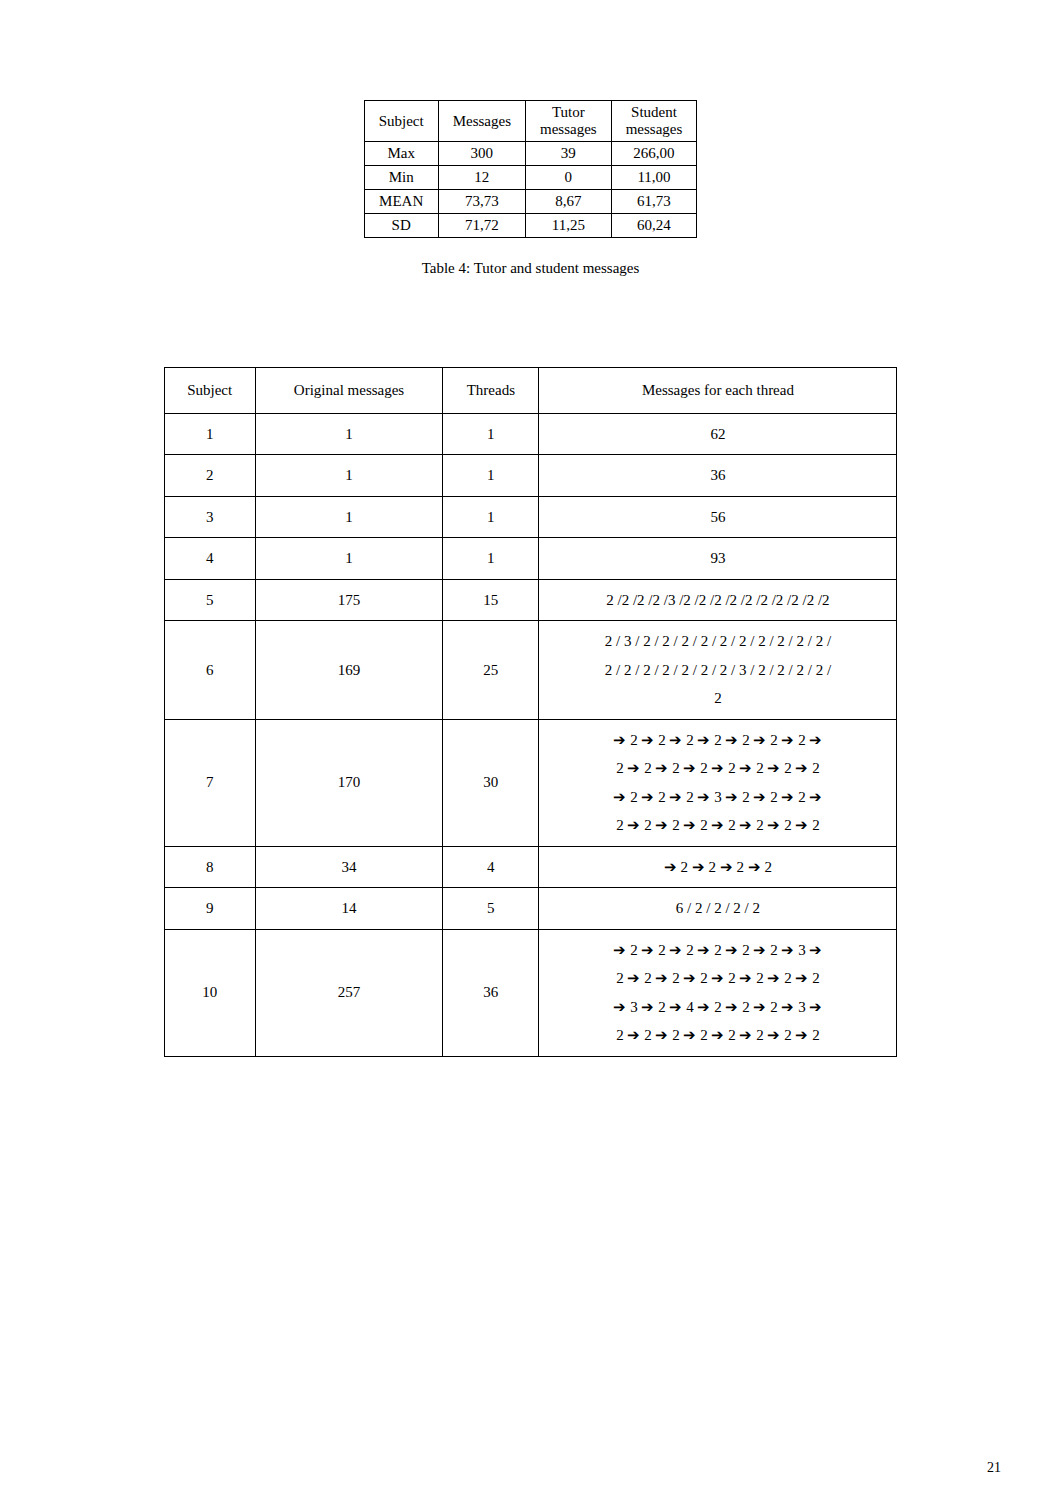| Subject | Messages | Tutor messages | Student messages |
| --- | --- | --- | --- |
| Max | 300 | 39 | 266,00 |
| Min | 12 | 0 | 11,00 |
| MEAN | 73,73 | 8,67 | 61,73 |
| SD | 71,72 | 11,25 | 60,24 |
Table 4: Tutor and student messages
| Subject | Original messages | Threads | Messages for each thread |
| --- | --- | --- | --- |
| 1 | 1 | 1 | 62 |
| 2 | 1 | 1 | 36 |
| 3 | 1 | 1 | 56 |
| 4 | 1 | 1 | 93 |
| 5 | 175 | 15 | 2 /2 /2 /2 /3 /2 /2 /2 /2 /2 /2 /2 /2 /2 /2 |
| 6 | 169 | 25 | 2 / 3 / 2 / 2 / 2 / 2 / 2 / 2 / 2 / 2 / 2 / 2 / 2 / 2 / 2 / 2 / 2 / 2 / 2 / 3 / 2 / 2 / 2 / 2 / 2 |
| 7 | 170 | 30 | ➔ 2 ➔ 2 ➔ 2 ➔ 2 ➔ 2 ➔ 2 ➔ 2 ➔ 2 ➔ 2 ➔ 2 ➔ 2 ➔ 2 ➔ 2 ➔ 2 ➔ 2 ➔ 2 ➔ 2 ➔ 2 ➔ 3 ➔ 2 ➔ 2 ➔ 2 ➔ 2 ➔ 2 ➔ 2 ➔ 2 ➔ 2 ➔ 2 ➔ 2 ➔ 2 |
| 8 | 34 | 4 | ➔ 2 ➔ 2 ➔ 2 ➔ 2 |
| 9 | 14 | 5 | 6 / 2 / 2 / 2 / 2 |
| 10 | 257 | 36 | ➔ 2 ➔ 2 ➔ 2 ➔ 2 ➔ 2 ➔ 2 ➔ 3 ➔ 2 ➔ 2 ➔ 2 ➔ 2 ➔ 2 ➔ 2 ➔ 2 ➔ 2 ➔ 3 ➔ 2 ➔ 4 ➔ 2 ➔ 2 ➔ 2 ➔ 3 ➔ 2 ➔ 2 ➔ 2 ➔ 2 ➔ 2 ➔ 2 ➔ 2 ➔ 2 |
21